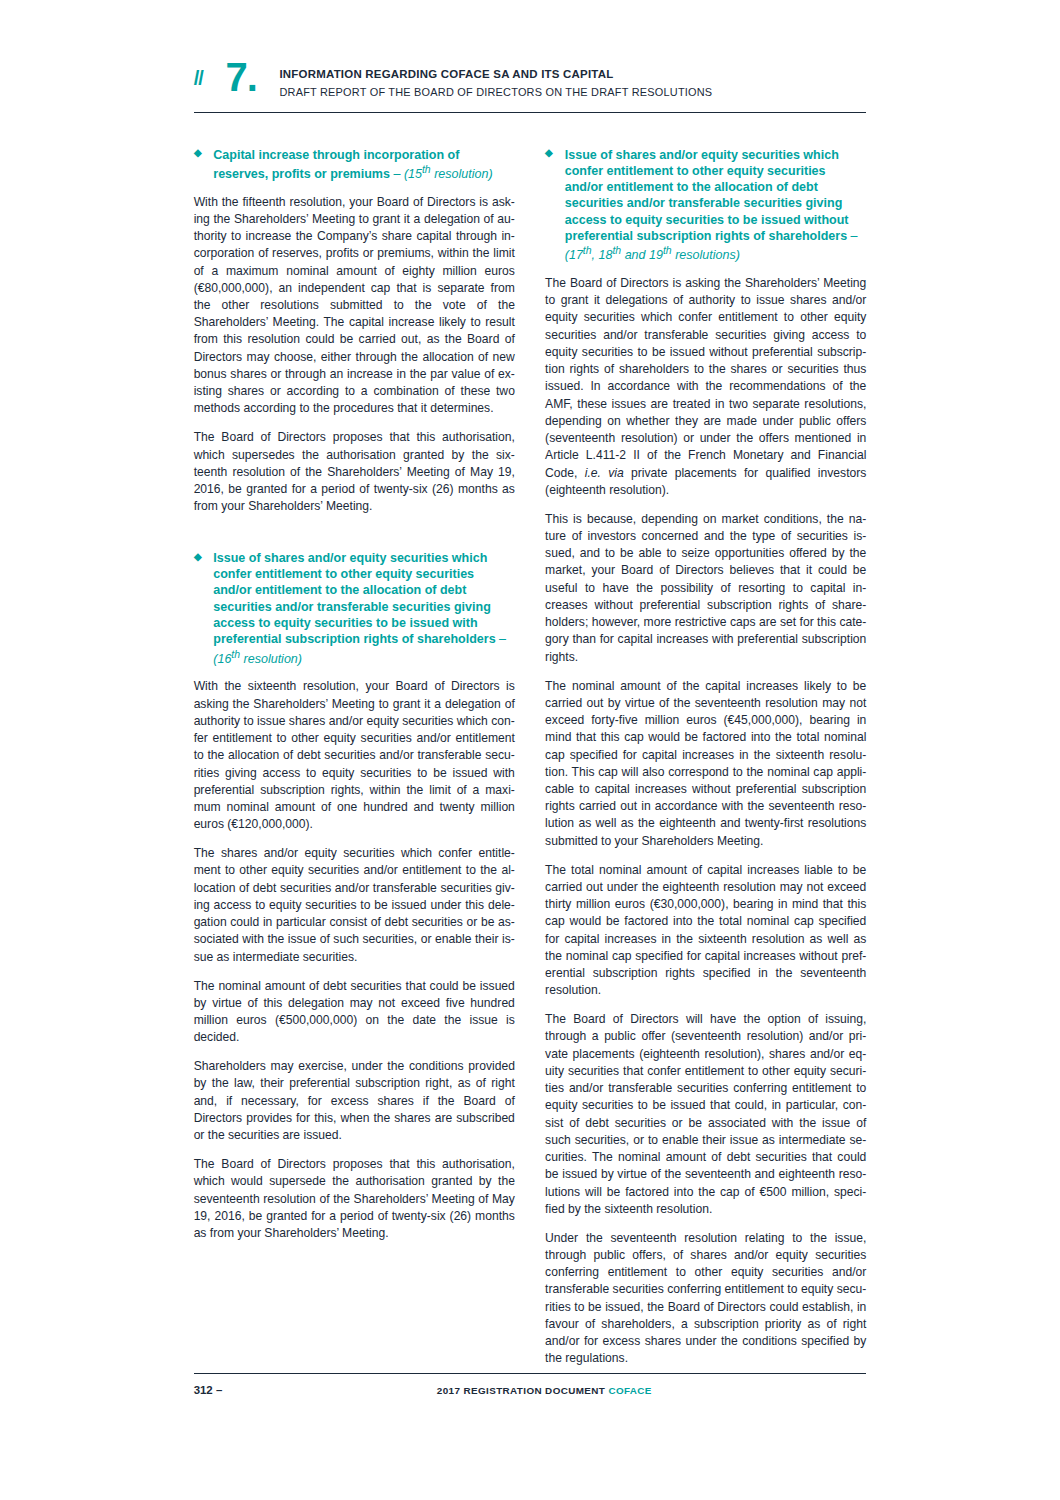//
7.
Information regarding Coface SA and its capital
Draft report of the Board of Directors on the draft resolutions
Capital increase through incorporation of reserves, profits or premiums – (15th resolution)
With the fifteenth resolution, your Board of Directors is asking the Shareholders’ Meeting to grant it a delegation of authority to increase the Company’s share capital through incorporation of reserves, profits or premiums, within the limit of a maximum nominal amount of eighty million euros (€80,000,000), an independent cap that is separate from the other resolutions submitted to the vote of the Shareholders’ Meeting. The capital increase likely to result from this resolution could be carried out, as the Board of Directors may choose, either through the allocation of new bonus shares or through an increase in the par value of existing shares or according to a combination of these two methods according to the procedures that it determines.
The Board of Directors proposes that this authorisation, which supersedes the authorisation granted by the sixteenth resolution of the Shareholders’ Meeting of May 19, 2016, be granted for a period of twenty-six (26) months as from your Shareholders’ Meeting.
Issue of shares and/or equity securities which confer entitlement to other equity securities and/or entitlement to the allocation of debt securities and/or transferable securities giving access to equity securities to be issued with preferential subscription rights of shareholders – (16th resolution)
With the sixteenth resolution, your Board of Directors is asking the Shareholders’ Meeting to grant it a delegation of authority to issue shares and/or equity securities which confer entitlement to other equity securities and/or entitlement to the allocation of debt securities and/or transferable securities giving access to equity securities to be issued with preferential subscription rights, within the limit of a maximum nominal amount of one hundred and twenty million euros (€120,000,000).
The shares and/or equity securities which confer entitlement to other equity securities and/or entitlement to the allocation of debt securities and/or transferable securities giving access to equity securities to be issued under this delegation could in particular consist of debt securities or be associated with the issue of such securities, or enable their issue as intermediate securities.
The nominal amount of debt securities that could be issued by virtue of this delegation may not exceed five hundred million euros (€500,000,000) on the date the issue is decided.
Shareholders may exercise, under the conditions provided by the law, their preferential subscription right, as of right and, if necessary, for excess shares if the Board of Directors provides for this, when the shares are subscribed or the securities are issued.
The Board of Directors proposes that this authorisation, which would supersede the authorisation granted by the seventeenth resolution of the Shareholders’ Meeting of May 19, 2016, be granted for a period of twenty-six (26) months as from your Shareholders’ Meeting.
Issue of shares and/or equity securities which confer entitlement to other equity securities and/or entitlement to the allocation of debt securities and/or transferable securities giving access to equity securities to be issued without preferential subscription rights of shareholders – (17th, 18th and 19th resolutions)
The Board of Directors is asking the Shareholders’ Meeting to grant it delegations of authority to issue shares and/or equity securities which confer entitlement to other equity securities and/or transferable securities giving access to equity securities to be issued without preferential subscription rights of shareholders to the shares or securities thus issued. In accordance with the recommendations of the AMF, these issues are treated in two separate resolutions, depending on whether they are made under public offers (seventeenth resolution) or under the offers mentioned in Article L.411-2 II of the French Monetary and Financial Code, i.e. via private placements for qualified investors (eighteenth resolution).
This is because, depending on market conditions, the nature of investors concerned and the type of securities issued, and to be able to seize opportunities offered by the market, your Board of Directors believes that it could be useful to have the possibility of resorting to capital increases without preferential subscription rights of shareholders; however, more restrictive caps are set for this category than for capital increases with preferential subscription rights.
The nominal amount of the capital increases likely to be carried out by virtue of the seventeenth resolution may not exceed forty-five million euros (€45,000,000), bearing in mind that this cap would be factored into the total nominal cap specified for capital increases in the sixteenth resolution. This cap will also correspond to the nominal cap applicable to capital increases without preferential subscription rights carried out in accordance with the seventeenth resolution as well as the eighteenth and twenty-first resolutions submitted to your Shareholders Meeting.
The total nominal amount of capital increases liable to be carried out under the eighteenth resolution may not exceed thirty million euros (€30,000,000), bearing in mind that this cap would be factored into the total nominal cap specified for capital increases in the sixteenth resolution as well as the nominal cap specified for capital increases without preferential subscription rights specified in the seventeenth resolution.
The Board of Directors will have the option of issuing, through a public offer (seventeenth resolution) and/or private placements (eighteenth resolution), shares and/or equity securities that confer entitlement to other equity securities and/or transferable securities conferring entitlement to equity securities to be issued that could, in particular, consist of debt securities or be associated with the issue of such securities, or to enable their issue as intermediate securities. The nominal amount of debt securities that could be issued by virtue of the seventeenth and eighteenth resolutions will be factored into the cap of €500 million, specified by the sixteenth resolution.
Under the seventeenth resolution relating to the issue, through public offers, of shares and/or equity securities conferring entitlement to other equity securities and/or transferable securities conferring entitlement to equity securities to be issued, the Board of Directors could establish, in favour of shareholders, a subscription priority as of right and/or for excess shares under the conditions specified by the regulations.
312 –
2017 Registration Document Coface